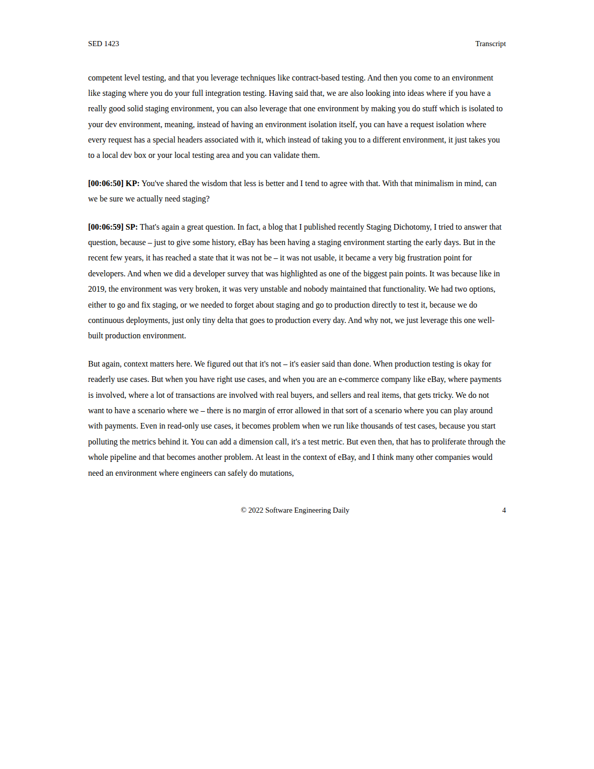SED 1423
Transcript
competent level testing, and that you leverage techniques like contract-based testing. And then you come to an environment like staging where you do your full integration testing. Having said that, we are also looking into ideas where if you have a really good solid staging environment, you can also leverage that one environment by making you do stuff which is isolated to your dev environment, meaning, instead of having an environment isolation itself, you can have a request isolation where every request has a special headers associated with it, which instead of taking you to a different environment, it just takes you to a local dev box or your local testing area and you can validate them.
[00:06:50] KP: You've shared the wisdom that less is better and I tend to agree with that. With that minimalism in mind, can we be sure we actually need staging?
[00:06:59] SP: That's again a great question. In fact, a blog that I published recently Staging Dichotomy, I tried to answer that question, because – just to give some history, eBay has been having a staging environment starting the early days. But in the recent few years, it has reached a state that it was not be – it was not usable, it became a very big frustration point for developers. And when we did a developer survey that was highlighted as one of the biggest pain points. It was because like in 2019, the environment was very broken, it was very unstable and nobody maintained that functionality. We had two options, either to go and fix staging, or we needed to forget about staging and go to production directly to test it, because we do continuous deployments, just only tiny delta that goes to production every day. And why not, we just leverage this one well-built production environment.
But again, context matters here. We figured out that it's not – it's easier said than done. When production testing is okay for readerly use cases. But when you have right use cases, and when you are an e-commerce company like eBay, where payments is involved, where a lot of transactions are involved with real buyers, and sellers and real items, that gets tricky. We do not want to have a scenario where we – there is no margin of error allowed in that sort of a scenario where you can play around with payments. Even in read-only use cases, it becomes problem when we run like thousands of test cases, because you start polluting the metrics behind it. You can add a dimension call, it's a test metric. But even then, that has to proliferate through the whole pipeline and that becomes another problem. At least in the context of eBay, and I think many other companies would need an environment where engineers can safely do mutations,
© 2022 Software Engineering Daily
4